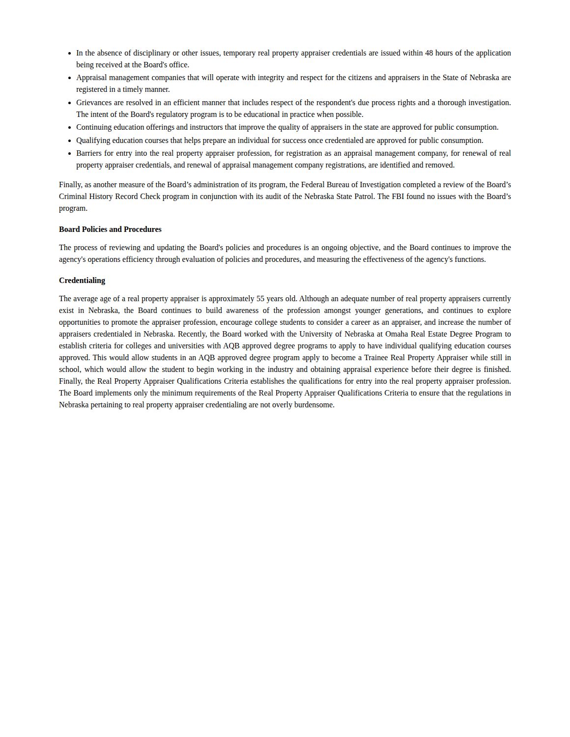In the absence of disciplinary or other issues, temporary real property appraiser credentials are issued within 48 hours of the application being received at the Board's office.
Appraisal management companies that will operate with integrity and respect for the citizens and appraisers in the State of Nebraska are registered in a timely manner.
Grievances are resolved in an efficient manner that includes respect of the respondent's due process rights and a thorough investigation. The intent of the Board's regulatory program is to be educational in practice when possible.
Continuing education offerings and instructors that improve the quality of appraisers in the state are approved for public consumption.
Qualifying education courses that helps prepare an individual for success once credentialed are approved for public consumption.
Barriers for entry into the real property appraiser profession, for registration as an appraisal management company, for renewal of real property appraiser credentials, and renewal of appraisal management company registrations, are identified and removed.
Finally, as another measure of the Board’s administration of its program, the Federal Bureau of Investigation completed a review of the Board’s Criminal History Record Check program in conjunction with its audit of the Nebraska State Patrol. The FBI found no issues with the Board’s program.
Board Policies and Procedures
The process of reviewing and updating the Board's policies and procedures is an ongoing objective, and the Board continues to improve the agency's operations efficiency through evaluation of policies and procedures, and measuring the effectiveness of the agency's functions.
Credentialing
The average age of a real property appraiser is approximately 55 years old. Although an adequate number of real property appraisers currently exist in Nebraska, the Board continues to build awareness of the profession amongst younger generations, and continues to explore opportunities to promote the appraiser profession, encourage college students to consider a career as an appraiser, and increase the number of appraisers credentialed in Nebraska. Recently, the Board worked with the University of Nebraska at Omaha Real Estate Degree Program to establish criteria for colleges and universities with AQB approved degree programs to apply to have individual qualifying education courses approved. This would allow students in an AQB approved degree program apply to become a Trainee Real Property Appraiser while still in school, which would allow the student to begin working in the industry and obtaining appraisal experience before their degree is finished. Finally, the Real Property Appraiser Qualifications Criteria establishes the qualifications for entry into the real property appraiser profession. The Board implements only the minimum requirements of the Real Property Appraiser Qualifications Criteria to ensure that the regulations in Nebraska pertaining to real property appraiser credentialing are not overly burdensome.